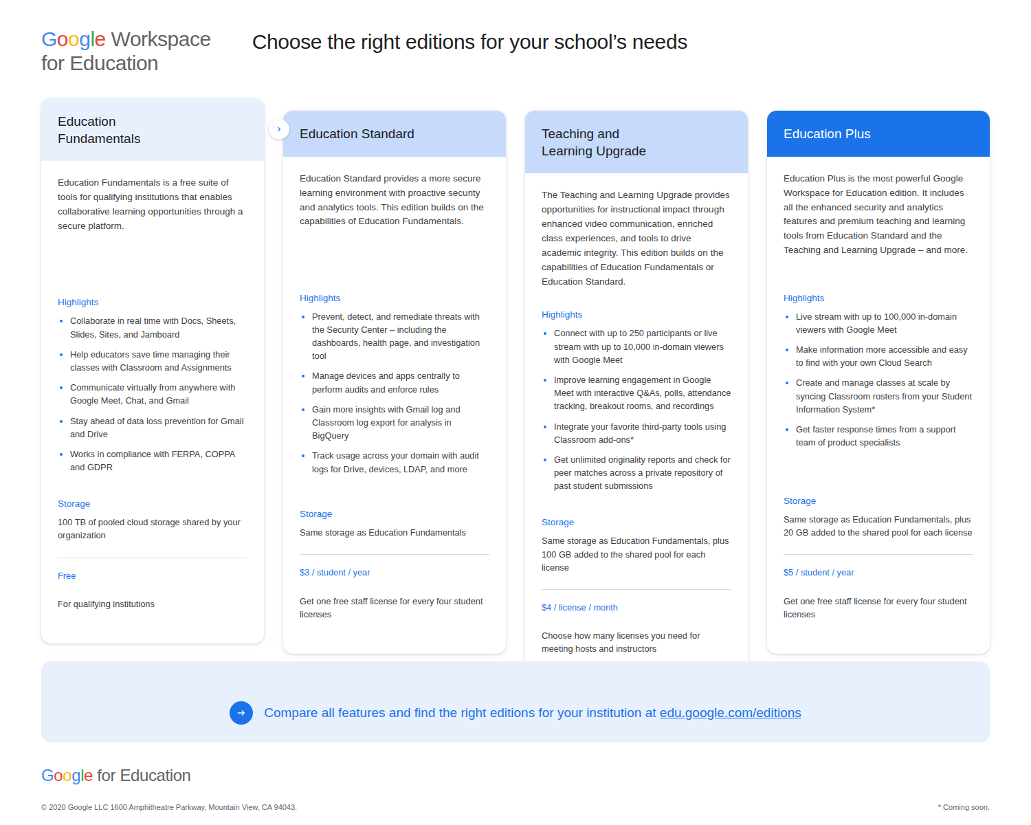Google Workspace
for Education
Choose the right editions for your school’s needs
Education
Fundamentals
Education Fundamentals is a free suite of tools for qualifying institutions that enables collaborative learning opportunities through a secure platform.
Highlights
Collaborate in real time with Docs, Sheets, Slides, Sites, and Jamboard
Help educators save time managing their classes with Classroom and Assignments
Communicate virtually from anywhere with Google Meet, Chat, and Gmail
Stay ahead of data loss prevention for Gmail and Drive
Works in compliance with FERPA, COPPA and GDPR
Storage
100 TB of pooled cloud storage shared by your organization
Free
For qualifying institutions
Education Standard
Education Standard provides a more secure learning environment with proactive security and analytics tools. This edition builds on the capabilities of Education Fundamentals.
Highlights
Prevent, detect, and remediate threats with the Security Center – including the dashboards, health page, and investigation tool
Manage devices and apps centrally to perform audits and enforce rules
Gain more insights with Gmail log and Classroom log export for analysis in BigQuery
Track usage across your domain with audit logs for Drive, devices, LDAP, and more
Storage
Same storage as Education Fundamentals
$3 / student / year
Get one free staff license for every four student licenses
Teaching and
Learning Upgrade
The Teaching and Learning Upgrade provides opportunities for instructional impact through enhanced video communication, enriched class experiences, and tools to drive academic integrity. This edition builds on the capabilities of Education Fundamentals or Education Standard.
Highlights
Connect with up to 250 participants or live stream with up to 10,000 in-domain viewers with Google Meet
Improve learning engagement in Google Meet with interactive Q&As, polls, attendance tracking, breakout rooms, and recordings
Integrate your favorite third-party tools using Classroom add-ons*
Get unlimited originality reports and check for peer matches across a private repository of past student submissions
Storage
Same storage as Education Fundamentals, plus 100 GB added to the shared pool for each license
$4 / license / month
Choose how many licenses you need for meeting hosts and instructors
Education Plus
Education Plus is the most powerful Google Workspace for Education edition. It includes all the enhanced security and analytics features and premium teaching and learning tools from Education Standard and the Teaching and Learning Upgrade – and more.
Highlights
Live stream with up to 100,000 in-domain viewers with Google Meet
Make information more accessible and easy to find with your own Cloud Search
Create and manage classes at scale by syncing Classroom rosters from your Student Information System*
Get faster response times from a support team of product specialists
Storage
Same storage as Education Fundamentals, plus 20 GB added to the shared pool for each license
$5 / student / year
Get one free staff license for every four student licenses
Compare all features and find the right editions for your institution at edu.google.com/editions
Google for Education
© 2020 Google LLC 1600 Amphitheatre Parkway, Mountain View, CA 94043. * Coming soon.